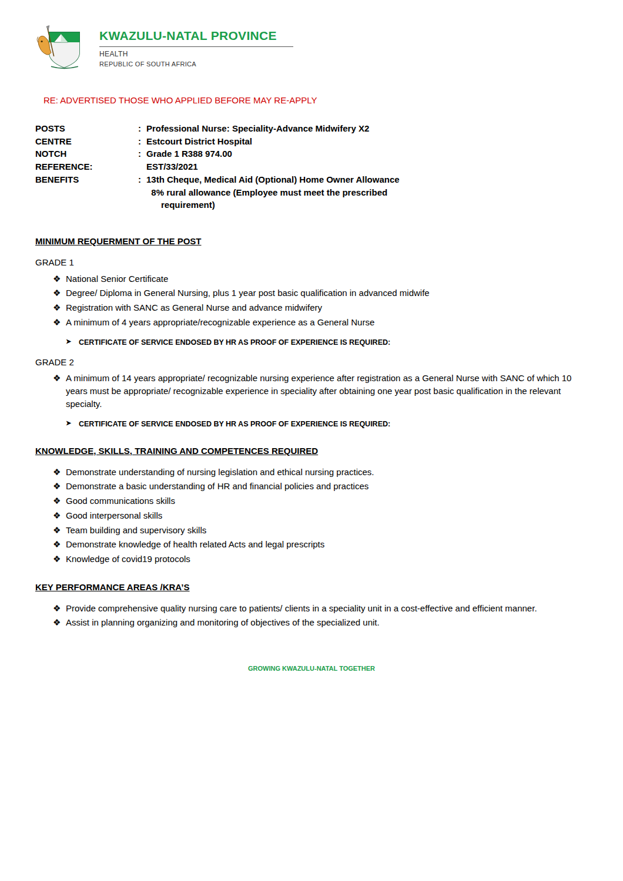KWAZULU-NATAL PROVINCE
HEALTH
REPUBLIC OF SOUTH AFRICA
RE: ADVERTISED THOSE WHO APPLIED BEFORE MAY RE-APPLY
| POSTS | : | Professional Nurse: Speciality-Advance Midwifery X2 |
| CENTRE | : | Estcourt District Hospital |
| NOTCH | : | Grade 1 R388 974.00 |
| REFERENCE: | | EST/33/2021 |
| BENEFITS | : | 13th Cheque, Medical Aid (Optional) Home Owner Allowance |
| | | 8% rural allowance (Employee must meet the prescribed requirement) |
MINIMUM REQUERMENT OF THE POST
GRADE 1
National Senior Certificate
Degree/ Diploma in General Nursing, plus 1 year post basic qualification in advanced midwife
Registration with SANC as General Nurse and advance midwifery
A minimum of 4 years appropriate/recognizable experience as a General Nurse
CERTIFICATE OF SERVICE ENDOSED BY HR AS PROOF OF EXPERIENCE IS REQUIRED:
GRADE 2
A minimum of 14 years appropriate/ recognizable nursing experience after registration as a General Nurse with SANC of which 10 years must be appropriate/ recognizable experience in speciality after obtaining one year post basic qualification in the relevant specialty.
CERTIFICATE OF SERVICE ENDOSED BY HR AS PROOF OF EXPERIENCE IS REQUIRED:
KNOWLEDGE, SKILLS, TRAINING AND COMPETENCES REQUIRED
Demonstrate understanding of nursing legislation and ethical nursing practices.
Demonstrate a basic understanding of HR and financial policies and practices
Good communications skills
Good interpersonal skills
Team building and supervisory skills
Demonstrate knowledge of health related Acts and legal prescripts
Knowledge of covid19 protocols
KEY PERFORMANCE AREAS /KRA’S
Provide comprehensive quality nursing care to patients/ clients in a speciality unit in a cost-effective and efficient manner.
Assist in planning organizing and monitoring of objectives of the specialized unit.
GROWING KWAZULU-NATAL TOGETHER